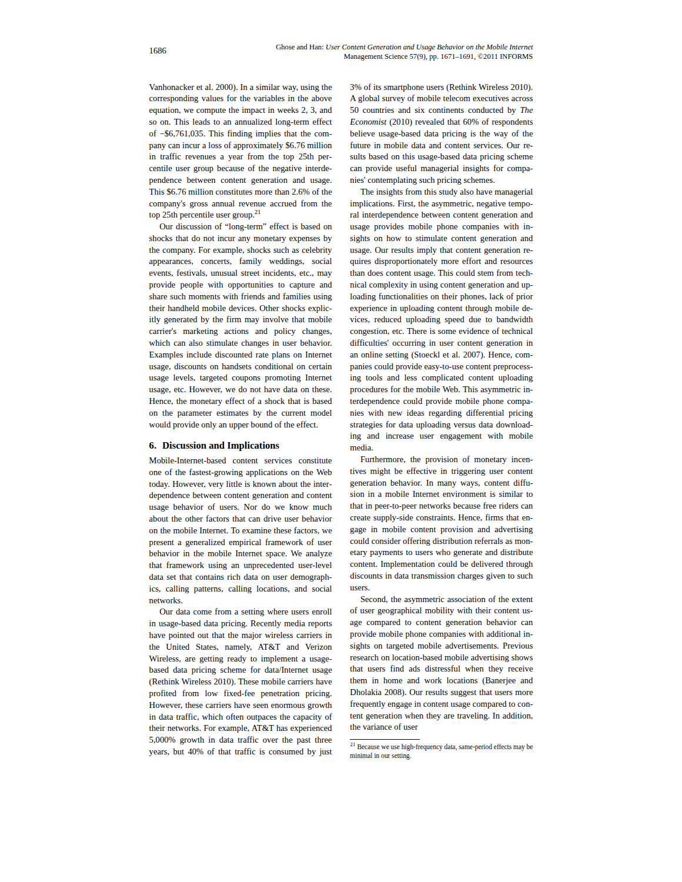1686
Ghose and Han: User Content Generation and Usage Behavior on the Mobile Internet
Management Science 57(9), pp. 1671–1691, ©2011 INFORMS
Vanhonacker et al. 2000). In a similar way, using the corresponding values for the variables in the above equation, we compute the impact in weeks 2, 3, and so on. This leads to an annualized long-term effect of −$6,761,035. This finding implies that the company can incur a loss of approximately $6.76 million in traffic revenues a year from the top 25th percentile user group because of the negative interdependence between content generation and usage. This $6.76 million constitutes more than 2.6% of the company's gross annual revenue accrued from the top 25th percentile user group.21
Our discussion of “long-term” effect is based on shocks that do not incur any monetary expenses by the company. For example, shocks such as celebrity appearances, concerts, family weddings, social events, festivals, unusual street incidents, etc., may provide people with opportunities to capture and share such moments with friends and families using their handheld mobile devices. Other shocks explicitly generated by the firm may involve that mobile carrier's marketing actions and policy changes, which can also stimulate changes in user behavior. Examples include discounted rate plans on Internet usage, discounts on handsets conditional on certain usage levels, targeted coupons promoting Internet usage, etc. However, we do not have data on these. Hence, the monetary effect of a shock that is based on the parameter estimates by the current model would provide only an upper bound of the effect.
6. Discussion and Implications
Mobile-Internet-based content services constitute one of the fastest-growing applications on the Web today. However, very little is known about the interdependence between content generation and content usage behavior of users. Nor do we know much about the other factors that can drive user behavior on the mobile Internet. To examine these factors, we present a generalized empirical framework of user behavior in the mobile Internet space. We analyze that framework using an unprecedented user-level data set that contains rich data on user demographics, calling patterns, calling locations, and social networks.
Our data come from a setting where users enroll in usage-based data pricing. Recently media reports have pointed out that the major wireless carriers in the United States, namely, AT&T and Verizon Wireless, are getting ready to implement a usage-based data pricing scheme for data/Internet usage (Rethink Wireless 2010). These mobile carriers have profited from low fixed-fee penetration pricing. However, these carriers have seen enormous growth in data traffic, which often outpaces the capacity of their networks. For example, AT&T has experienced 5,000% growth in data traffic over the past three years, but 40% of that traffic is consumed by just 3% of its smartphone users (Rethink Wireless 2010). A global survey of mobile telecom executives across 50 countries and six continents conducted by The Economist (2010) revealed that 60% of respondents believe usage-based data pricing is the way of the future in mobile data and content services. Our results based on this usage-based data pricing scheme can provide useful managerial insights for companies' contemplating such pricing schemes.
The insights from this study also have managerial implications. First, the asymmetric, negative temporal interdependence between content generation and usage provides mobile phone companies with insights on how to stimulate content generation and usage. Our results imply that content generation requires disproportionately more effort and resources than does content usage. This could stem from technical complexity in using content generation and uploading functionalities on their phones, lack of prior experience in uploading content through mobile devices, reduced uploading speed due to bandwidth congestion, etc. There is some evidence of technical difficulties' occurring in user content generation in an online setting (Stoeckl et al. 2007). Hence, companies could provide easy-to-use content preprocessing tools and less complicated content uploading procedures for the mobile Web. This asymmetric interdependence could provide mobile phone companies with new ideas regarding differential pricing strategies for data uploading versus data downloading and increase user engagement with mobile media.
Furthermore, the provision of monetary incentives might be effective in triggering user content generation behavior. In many ways, content diffusion in a mobile Internet environment is similar to that in peer-to-peer networks because free riders can create supply-side constraints. Hence, firms that engage in mobile content provision and advertising could consider offering distribution referrals as monetary payments to users who generate and distribute content. Implementation could be delivered through discounts in data transmission charges given to such users.
Second, the asymmetric association of the extent of user geographical mobility with their content usage compared to content generation behavior can provide mobile phone companies with additional insights on targeted mobile advertisements. Previous research on location-based mobile advertising shows that users find ads distressful when they receive them in home and work locations (Banerjee and Dholakia 2008). Our results suggest that users more frequently engage in content usage compared to content generation when they are traveling. In addition, the variance of user
21 Because we use high-frequency data, same-period effects may be minimal in our setting.